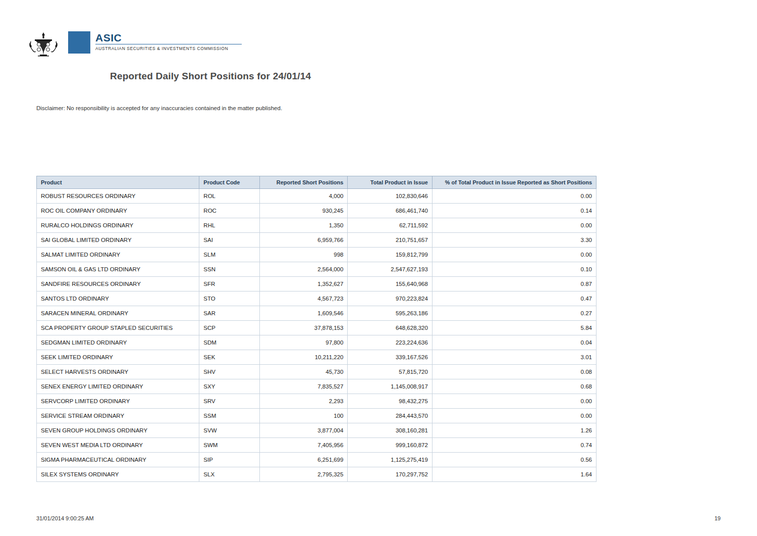ASIC
AUSTRALIAN SECURITIES & INVESTMENTS COMMISSION
Reported Daily Short Positions for 24/01/14
Disclaimer: No responsibility is accepted for any inaccuracies contained in the matter published.
| Product | Product Code | Reported Short Positions | Total Product in Issue | % of Total Product in Issue Reported as Short Positions |
| --- | --- | --- | --- | --- |
| ROBUST RESOURCES ORDINARY | ROL | 4,000 | 102,830,646 | 0.00 |
| ROC OIL COMPANY ORDINARY | ROC | 930,245 | 686,461,740 | 0.14 |
| RURALCO HOLDINGS ORDINARY | RHL | 1,350 | 62,711,592 | 0.00 |
| SAI GLOBAL LIMITED ORDINARY | SAI | 6,959,766 | 210,751,657 | 3.30 |
| SALMAT LIMITED ORDINARY | SLM | 998 | 159,812,799 | 0.00 |
| SAMSON OIL & GAS LTD ORDINARY | SSN | 2,564,000 | 2,547,627,193 | 0.10 |
| SANDFIRE RESOURCES ORDINARY | SFR | 1,352,627 | 155,640,968 | 0.87 |
| SANTOS LTD ORDINARY | STO | 4,567,723 | 970,223,824 | 0.47 |
| SARACEN MINERAL ORDINARY | SAR | 1,609,546 | 595,263,186 | 0.27 |
| SCA PROPERTY GROUP STAPLED SECURITIES | SCP | 37,878,153 | 648,628,320 | 5.84 |
| SEDGMAN LIMITED ORDINARY | SDM | 97,800 | 223,224,636 | 0.04 |
| SEEK LIMITED ORDINARY | SEK | 10,211,220 | 339,167,526 | 3.01 |
| SELECT HARVESTS ORDINARY | SHV | 45,730 | 57,815,720 | 0.08 |
| SENEX ENERGY LIMITED ORDINARY | SXY | 7,835,527 | 1,145,008,917 | 0.68 |
| SERVCORP LIMITED ORDINARY | SRV | 2,293 | 98,432,275 | 0.00 |
| SERVICE STREAM ORDINARY | SSM | 100 | 284,443,570 | 0.00 |
| SEVEN GROUP HOLDINGS ORDINARY | SVW | 3,877,004 | 308,160,281 | 1.26 |
| SEVEN WEST MEDIA LTD ORDINARY | SWM | 7,405,956 | 999,160,872 | 0.74 |
| SIGMA PHARMACEUTICAL ORDINARY | SIP | 6,251,699 | 1,125,275,419 | 0.56 |
| SILEX SYSTEMS ORDINARY | SLX | 2,795,325 | 170,297,752 | 1.64 |
31/01/2014 9:00:25 AM 19